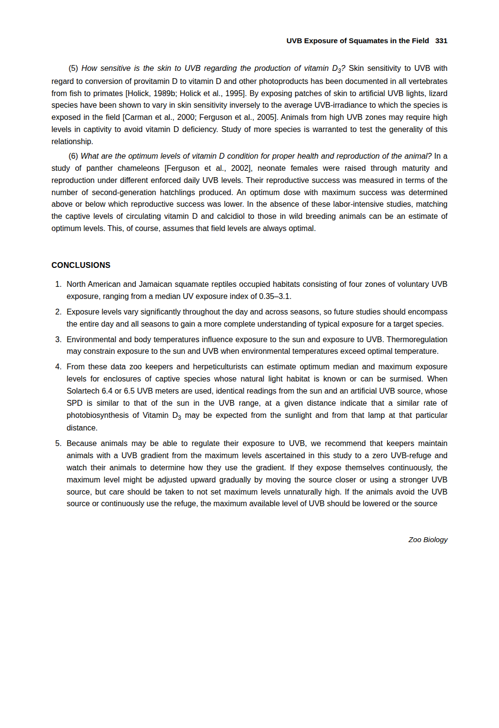UVB Exposure of Squamates in the Field 331
(5) How sensitive is the skin to UVB regarding the production of vitamin D3? Skin sensitivity to UVB with regard to conversion of provitamin D to vitamin D and other photoproducts has been documented in all vertebrates from fish to primates [Holick, 1989b; Holick et al., 1995]. By exposing patches of skin to artificial UVB lights, lizard species have been shown to vary in skin sensitivity inversely to the average UVB-irradiance to which the species is exposed in the field [Carman et al., 2000; Ferguson et al., 2005]. Animals from high UVB zones may require high levels in captivity to avoid vitamin D deficiency. Study of more species is warranted to test the generality of this relationship.
(6) What are the optimum levels of vitamin D condition for proper health and reproduction of the animal? In a study of panther chameleons [Ferguson et al., 2002], neonate females were raised through maturity and reproduction under different enforced daily UVB levels. Their reproductive success was measured in terms of the number of second-generation hatchlings produced. An optimum dose with maximum success was determined above or below which reproductive success was lower. In the absence of these labor-intensive studies, matching the captive levels of circulating vitamin D and calcidiol to those in wild breeding animals can be an estimate of optimum levels. This, of course, assumes that field levels are always optimal.
CONCLUSIONS
North American and Jamaican squamate reptiles occupied habitats consisting of four zones of voluntary UVB exposure, ranging from a median UV exposure index of 0.35–3.1.
Exposure levels vary significantly throughout the day and across seasons, so future studies should encompass the entire day and all seasons to gain a more complete understanding of typical exposure for a target species.
Environmental and body temperatures influence exposure to the sun and exposure to UVB. Thermoregulation may constrain exposure to the sun and UVB when environmental temperatures exceed optimal temperature.
From these data zoo keepers and herpeticulturists can estimate optimum median and maximum exposure levels for enclosures of captive species whose natural light habitat is known or can be surmised. When Solartech 6.4 or 6.5 UVB meters are used, identical readings from the sun and an artificial UVB source, whose SPD is similar to that of the sun in the UVB range, at a given distance indicate that a similar rate of photobiosynthesis of Vitamin D3 may be expected from the sunlight and from that lamp at that particular distance.
Because animals may be able to regulate their exposure to UVB, we recommend that keepers maintain animals with a UVB gradient from the maximum levels ascertained in this study to a zero UVB-refuge and watch their animals to determine how they use the gradient. If they expose themselves continuously, the maximum level might be adjusted upward gradually by moving the source closer or using a stronger UVB source, but care should be taken to not set maximum levels unnaturally high. If the animals avoid the UVB source or continuously use the refuge, the maximum available level of UVB should be lowered or the source
Zoo Biology